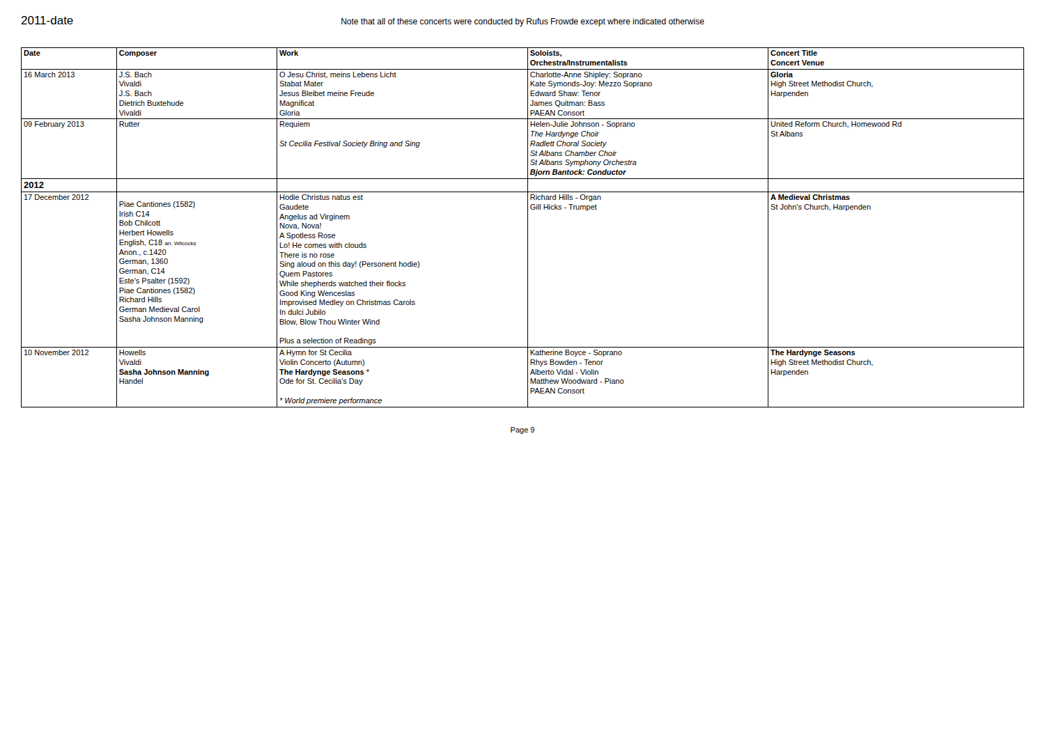2011-date
Note that all of these concerts were conducted by Rufus Frowde except where indicated otherwise
| Date | Composer | Work | Soloists, Orchestra/Instrumentalists | Concert Title Concert Venue |
| --- | --- | --- | --- | --- |
| 16 March 2013 | J.S. Bach Vivaldi J.S. Bach Dietrich Buxtehude Vivaldi | O Jesu Christ, meins Lebens Licht Stabat Mater Jesus Bleibet meine Freude Magnificat Gloria | Charlotte-Anne Shipley: Soprano Kate Symonds-Joy: Mezzo Soprano Edward Shaw: Tenor James Quitman: Bass PAEAN Consort | Gloria High Street Methodist Church, Harpenden |
| 09 February 2013 | Rutter | Requiem St Cecilia Festival Society Bring and Sing | Helen-Julie Johnson - Soprano The Hardynge Choir Radlett Choral Society St Albans Chamber Choir St Albans Symphony Orchestra Bjorn Bantock: Conductor | United Reform Church, Homewood Rd St Albans |
| 2012 | | | | |
| 17 December 2012 | Piae Cantiones (1582) Irish C14 Bob Chilcott Herbert Howells English, C18 arr. Wilcocks Anon., c.1420 German, 1360 German, C14 Este's Psalter (1592) Piae Cantiones (1582) Richard Hills German Medieval Carol Sasha Johnson Manning | Hodie Christus natus est Gaudete Angelus ad Virginem Nova, Nova! A Spotless Rose Lo! He comes with clouds There is no rose Sing aloud on this day! (Personent hodie) Quem Pastores While shepherds watched their flocks Good King Wenceslas Improvised Medley on Christmas Carols In dulci Jubilo Blow, Blow Thou Winter Wind Plus a selection of Readings | Richard Hills - Organ Gill Hicks - Trumpet | A Medieval Christmas St John's Church, Harpenden |
| 10 November 2012 | Howells Vivaldi Sasha Johnson Manning Handel | A Hymn for St Cecilia Violin Concerto (Autumn) The Hardynge Seasons * Ode for St. Cecilia's Day * World premiere performance | Katherine Boyce - Soprano Rhys Bowden - Tenor Alberto Vidal - Violin Matthew Woodward - Piano PAEAN Consort | The Hardynge Seasons High Street Methodist Church, Harpenden |
Page 9